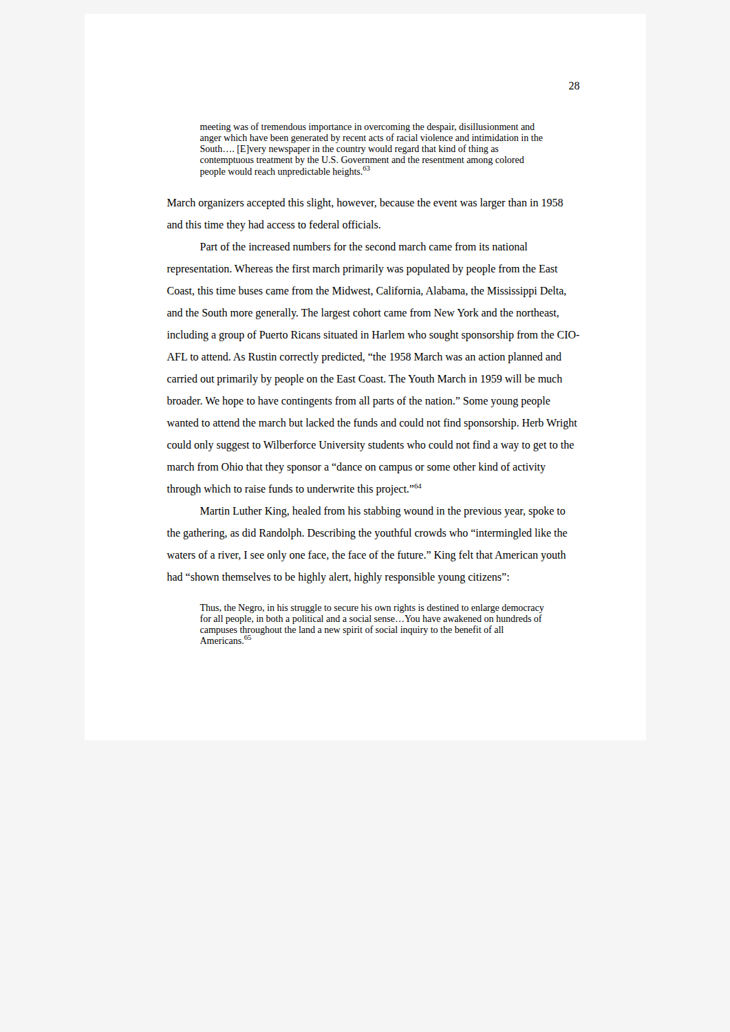28
meeting was of tremendous importance in overcoming the despair, disillusionment and anger which have been generated by recent acts of racial violence and intimidation in the South…. [E]very newspaper in the country would regard that kind of thing as contemptuous treatment by the U.S. Government and the resentment among colored people would reach unpredictable heights.63
March organizers accepted this slight, however, because the event was larger than in 1958 and this time they had access to federal officials.
Part of the increased numbers for the second march came from its national representation. Whereas the first march primarily was populated by people from the East Coast, this time buses came from the Midwest, California, Alabama, the Mississippi Delta, and the South more generally. The largest cohort came from New York and the northeast, including a group of Puerto Ricans situated in Harlem who sought sponsorship from the CIO-AFL to attend. As Rustin correctly predicted, “the 1958 March was an action planned and carried out primarily by people on the East Coast. The Youth March in 1959 will be much broader. We hope to have contingents from all parts of the nation.” Some young people wanted to attend the march but lacked the funds and could not find sponsorship. Herb Wright could only suggest to Wilberforce University students who could not find a way to get to the march from Ohio that they sponsor a “dance on campus or some other kind of activity through which to raise funds to underwrite this project.”64
Martin Luther King, healed from his stabbing wound in the previous year, spoke to the gathering, as did Randolph. Describing the youthful crowds who “intermingled like the waters of a river, I see only one face, the face of the future.” King felt that American youth had “shown themselves to be highly alert, highly responsible young citizens”:
Thus, the Negro, in his struggle to secure his own rights is destined to enlarge democracy for all people, in both a political and a social sense…You have awakened on hundreds of campuses throughout the land a new spirit of social inquiry to the benefit of all Americans.65